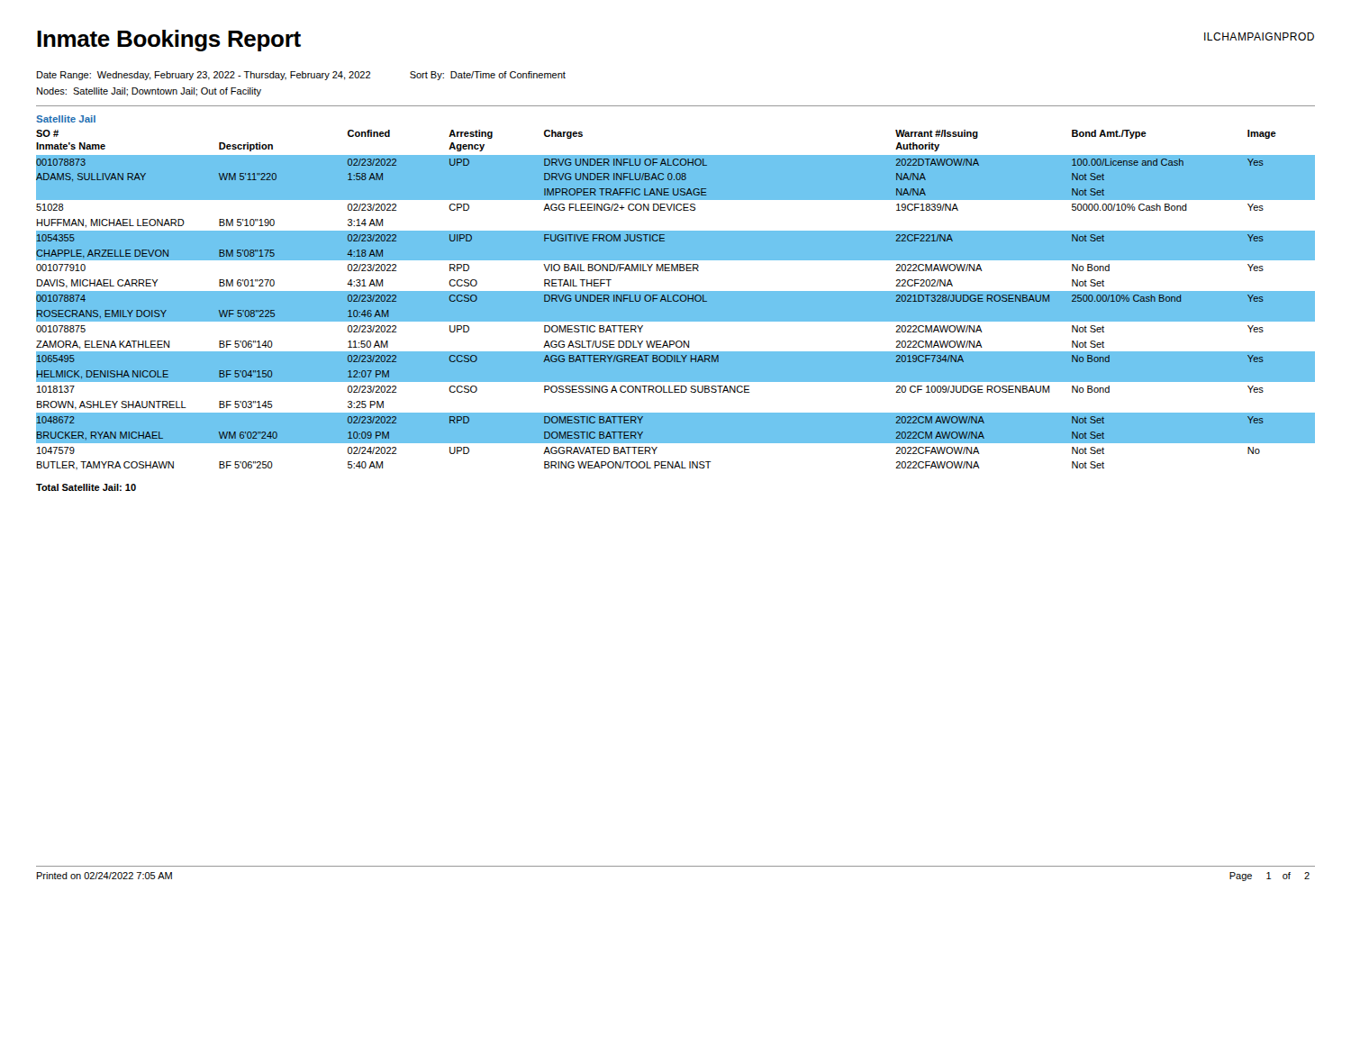ILCHAMPAIGNPROD
Inmate Bookings Report
Date Range: Wednesday, February 23, 2022 - Thursday, February 24, 2022 Sort By: Date/Time of Confinement
Nodes: Satellite Jail; Downtown Jail; Out of Facility
Satellite Jail
| SO # Inmate's Name | Description | Confined | Arresting Agency | Charges | Warrant #/Issuing Authority | Bond Amt./Type | Image |
| --- | --- | --- | --- | --- | --- | --- | --- |
| 001078873 | | 02/23/2022 | UPD | DRVG UNDER INFLU OF ALCOHOL | 2022DTAWOW/NA | 100.00/License and Cash | Yes |
| ADAMS, SULLIVAN RAY | WM 5'11"220 | 1:58 AM | | DRVG UNDER INFLU/BAC 0.08 | NA/NA | Not Set | |
| | | | | IMPROPER TRAFFIC LANE USAGE | NA/NA | Not Set | |
| 51028 | | 02/23/2022 | CPD | AGG FLEEING/2+ CON DEVICES | 19CF1839/NA | 50000.00/10% Cash Bond | Yes |
| HUFFMAN, MICHAEL LEONARD | BM 5'10"190 | 3:14 AM | | | | | |
| 1054355 | | 02/23/2022 | UIPD | FUGITIVE FROM JUSTICE | 22CF221/NA | Not Set | Yes |
| CHAPPLE, ARZELLE DEVON | BM 5'08"175 | 4:18 AM | | | | | |
| 001077910 | | 02/23/2022 | RPD | VIO BAIL BOND/FAMILY MEMBER | 2022CMAWOW/NA | No Bond | Yes |
| DAVIS, MICHAEL CARREY | BM 6'01"270 | 4:31 AM | CCSO | RETAIL THEFT | 22CF202/NA | Not Set | |
| 001078874 | | 02/23/2022 | CCSO | DRVG UNDER INFLU OF ALCOHOL | 2021DT328/JUDGE ROSENBAUM | 2500.00/10% Cash Bond | Yes |
| ROSECRANS, EMILY DOISY | WF 5'08"225 | 10:46 AM | | | | | |
| 001078875 | | 02/23/2022 | UPD | DOMESTIC BATTERY | 2022CMAWOW/NA | Not Set | Yes |
| ZAMORA, ELENA KATHLEEN | BF 5'06"140 | 11:50 AM | | AGG ASLT/USE DDLY WEAPON | 2022CMAWOW/NA | Not Set | |
| 1065495 | | 02/23/2022 | CCSO | AGG BATTERY/GREAT BODILY HARM | 2019CF734/NA | No Bond | Yes |
| HELMICK, DENISHA NICOLE | BF 5'04"150 | 12:07 PM | | | | | |
| 1018137 | | 02/23/2022 | CCSO | POSSESSING A CONTROLLED SUBSTANCE | 20 CF 1009/JUDGE ROSENBAUM | No Bond | Yes |
| BROWN, ASHLEY SHAUNTRELL | BF 5'03"145 | 3:25 PM | | | | | |
| 1048672 | | 02/23/2022 | RPD | DOMESTIC BATTERY | 2022CM AWOW/NA | Not Set | Yes |
| BRUCKER, RYAN MICHAEL | WM 6'02"240 | 10:09 PM | | DOMESTIC BATTERY | 2022CM AWOW/NA | Not Set | |
| 1047579 | | 02/24/2022 | UPD | AGGRAVATED BATTERY | 2022CFAWOW/NA | Not Set | No |
| BUTLER, TAMYRA COSHAWN | BF 5'06"250 | 5:40 AM | | BRING WEAPON/TOOL PENAL INST | 2022CFAWOW/NA | Not Set | |
Total Satellite Jail: 10
Printed on 02/24/2022 7:05 AM
Page 1 of 2